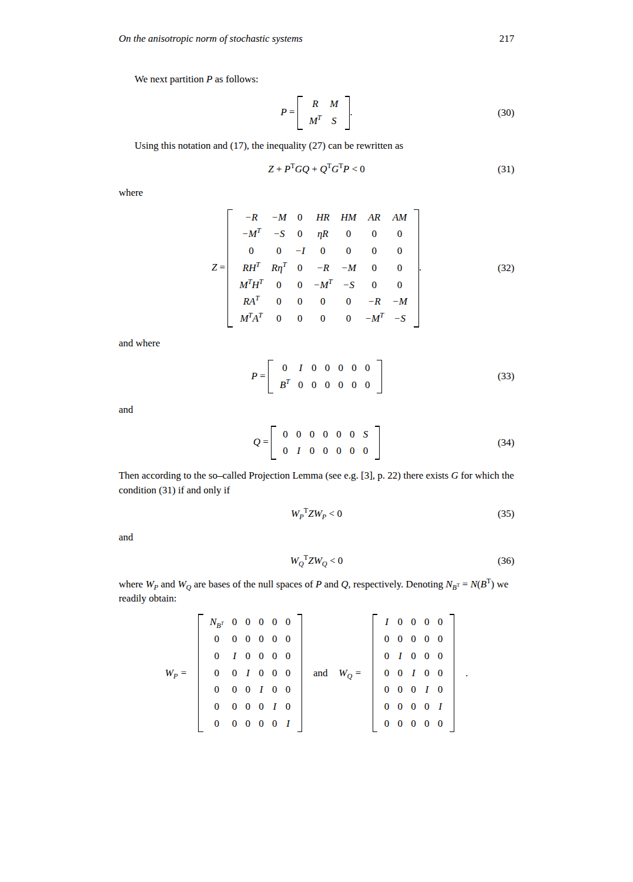On the anisotropic norm of stochastic systems 217
We next partition P as follows:
P =
| R | M |
| M T | S |
. (30)
Using this notation and (17), the inequality (27) can be rewritten as
Z + PTGQ + QTGTP < 0 (31)
where
Z =
| −R | −M | 0 | HR | HM | AR | AM |
| −M T | −S | 0 | ηR | 0 | 0 | 0 |
| 0 | 0 | −I | 0 | 0 | 0 | 0 |
| RH T | Rη T | 0 | −R | −M | 0 | 0 |
| M T H T | 0 | 0 | −M T | −S | 0 | 0 |
| RA T | 0 | 0 | 0 | 0 | −R | −M |
| M T A T | 0 | 0 | 0 | 0 | −M T | −S |
. (32)
and where
P =
| 0 | I | 0 | 0 | 0 | 0 | 0 |
| B T | 0 | 0 | 0 | 0 | 0 | 0 |
(33)
and
Q =
| 0 | 0 | 0 | 0 | 0 | 0 | S |
| 0 | I | 0 | 0 | 0 | 0 | 0 |
(34)
Then according to the so–called Projection Lemma (see e.g. [3], p. 22) there exists G for which the condition (31) if and only if
WPTZWP < 0 (35)
and
WQTZWQ < 0 (36)
where WP and WQ are bases of the null spaces of P and Q, respectively. Denoting NBT = N(BT) we readily obtain:
WP =
| N B T | 0 | 0 | 0 | 0 | 0 |
| 0 | 0 | 0 | 0 | 0 | 0 |
| 0 | I | 0 | 0 | 0 | 0 |
| 0 | 0 | I | 0 | 0 | 0 |
| 0 | 0 | 0 | I | 0 | 0 |
| 0 | 0 | 0 | 0 | I | 0 |
| 0 | 0 | 0 | 0 | 0 | I |
and WQ =
| I | 0 | 0 | 0 | 0 |
| 0 | 0 | 0 | 0 | 0 |
| 0 | I | 0 | 0 | 0 |
| 0 | 0 | I | 0 | 0 |
| 0 | 0 | 0 | I | 0 |
| 0 | 0 | 0 | 0 | I |
| 0 | 0 | 0 | 0 | 0 |
.